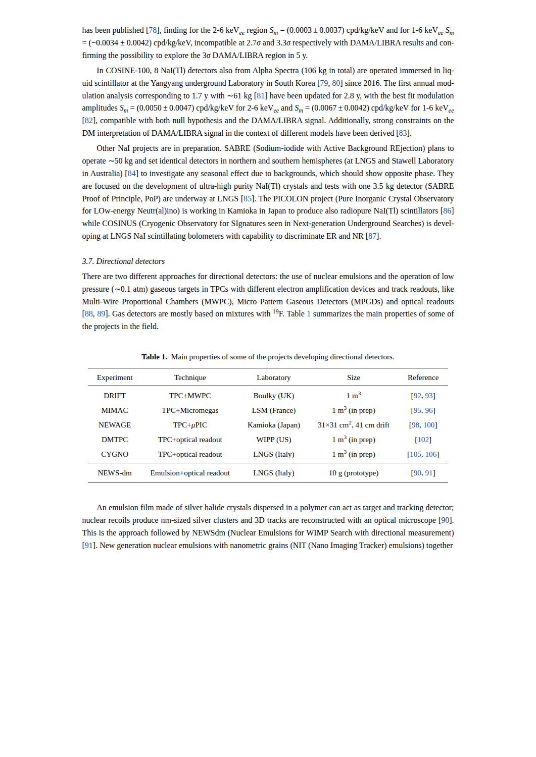has been published [78], finding for the 2-6 keVee region Sm = (0.0003 ± 0.0037) cpd/kg/keV and for 1-6 keVee Sm = (−0.0034 ± 0.0042) cpd/kg/keV, incompatible at 2.7σ and 3.3σ respectively with DAMA/LIBRA results and confirming the possibility to explore the 3σ DAMA/LIBRA region in 5 y.
In COSINE-100, 8 NaI(Tl) detectors also from Alpha Spectra (106 kg in total) are operated immersed in liquid scintillator at the Yangyang underground Laboratory in South Korea [79, 80] since 2016. The first annual modulation analysis corresponding to 1.7 y with ∼61 kg [81] have been updated for 2.8 y, with the best fit modulation amplitudes Sm = (0.0050 ± 0.0047) cpd/kg/keV for 2-6 keVee and Sm = (0.0067 ± 0.0042) cpd/kg/keV for 1-6 keVee [82], compatible with both null hypothesis and the DAMA/LIBRA signal. Additionally, strong constraints on the DM interpretation of DAMA/LIBRA signal in the context of different models have been derived [83].
Other NaI projects are in preparation. SABRE (Sodium-iodide with Active Background REjection) plans to operate ∼50 kg and set identical detectors in northern and southern hemispheres (at LNGS and Stawell Laboratory in Australia) [84] to investigate any seasonal effect due to backgrounds, which should show opposite phase. They are focused on the development of ultra-high purity NaI(Tl) crystals and tests with one 3.5 kg detector (SABRE Proof of Principle, PoP) are underway at LNGS [85]. The PICOLON project (Pure Inorganic Crystal Observatory for LOw-energy Neutr(al)ino) is working in Kamioka in Japan to produce also radiopure NaI(Tl) scintillators [86] while COSINUS (Cryogenic Observatory for SIgnatures seen in Next-generation Underground Searches) is developing at LNGS NaI scintillating bolometers with capability to discriminate ER and NR [87].
3.7. Directional detectors
There are two different approaches for directional detectors: the use of nuclear emulsions and the operation of low pressure (∼0.1 atm) gaseous targets in TPCs with different electron amplification devices and track readouts, like Multi-Wire Proportional Chambers (MWPC), Micro Pattern Gaseous Detectors (MPGDs) and optical readouts [88, 89]. Gas detectors are mostly based on mixtures with 19F. Table 1 summarizes the main properties of some of the projects in the field.
Table 1. Main properties of some of the projects developing directional detectors.
| Experiment | Technique | Laboratory | Size | Reference |
| --- | --- | --- | --- | --- |
| DRIFT | TPC+MWPC | Boulky (UK) | 1 m 3 | [ 92 , 93 ] |
| MIMAC | TPC+Micromegas | LSM (France) | 1 m 3 (in prep) | [ 95 , 96 ] |
| NEWAGE | TPC+ μ PIC | Kamioka (Japan) | 31×31 cm 2 , 41 cm drift | [ 98 , 100 ] |
| DMTPC | TPC+optical readout | WIPP (US) | 1 m 3 (in prep) | [ 102 ] |
| CYGNO | TPC+optical readout | LNGS (Italy) | 1 m 3 (in prep) | [ 105 , 106 ] |
| NEWS-dm | Emulsion+optical readout | LNGS (Italy) | 10 g (prototype) | [ 90 , 91 ] |
An emulsion film made of silver halide crystals dispersed in a polymer can act as target and tracking detector; nuclear recoils produce nm-sized silver clusters and 3D tracks are reconstructed with an optical microscope [90]. This is the approach followed by NEWSdm (Nuclear Emulsions for WIMP Search with directional measurement) [91]. New generation nuclear emulsions with nanometric grains (NIT (Nano Imaging Tracker) emulsions) together